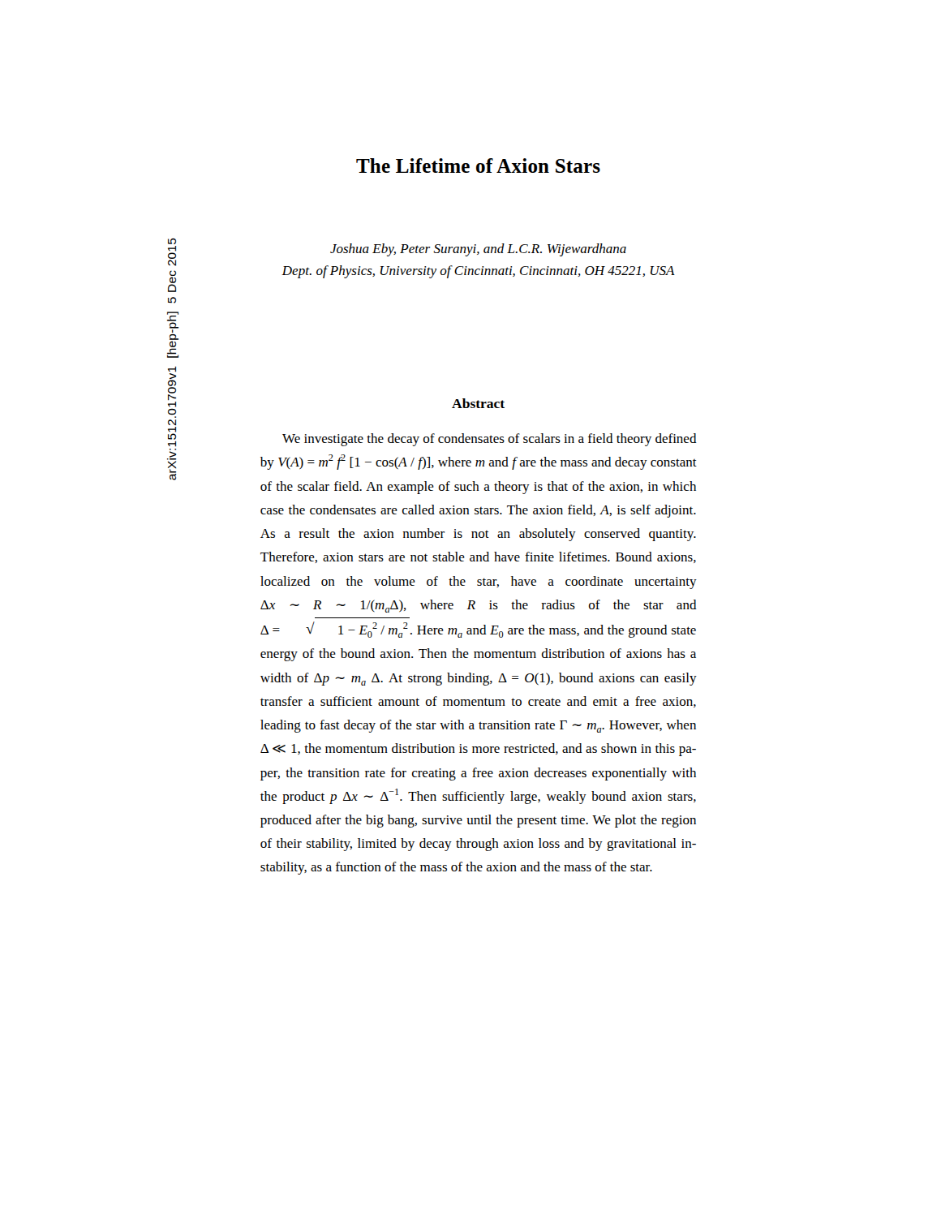arXiv:1512.01709v1 [hep-ph] 5 Dec 2015
The Lifetime of Axion Stars
Joshua Eby, Peter Suranyi, and L.C.R. Wijewardhana
Dept. of Physics, University of Cincinnati, Cincinnati, OH 45221, USA
Abstract
We investigate the decay of condensates of scalars in a field theory defined by V(A) = m2 f2 [1 − cos(A / f)], where m and f are the mass and decay constant of the scalar field. An example of such a theory is that of the axion, in which case the condensates are called axion stars. The axion field, A, is self adjoint. As a result the axion number is not an absolutely conserved quantity. Therefore, axion stars are not stable and have finite lifetimes. Bound axions, localized on the volume of the star, have a coordinate uncertainty Δx ∼ R ∼ 1/(ma Δ), where R is the radius of the star and Δ = 1 − E02 / ma2. Here ma and E0 are the mass, and the ground state energy of the bound axion. Then the momentum distribution of axions has a width of Δp ∼ ma Δ. At strong binding, Δ = O(1), bound axions can easily transfer a sufficient amount of momentum to create and emit a free axion, leading to fast decay of the star with a transition rate Γ ∼ ma. However, when Δ ≪ 1, the momentum distribution is more restricted, and as shown in this paper, the transition rate for creating a free axion decreases exponentially with the product p Δx ∼ Δ−1. Then sufficiently large, weakly bound axion stars, produced after the big bang, survive until the present time. We plot the region of their stability, limited by decay through axion loss and by gravitational instability, as a function of the mass of the axion and the mass of the star.